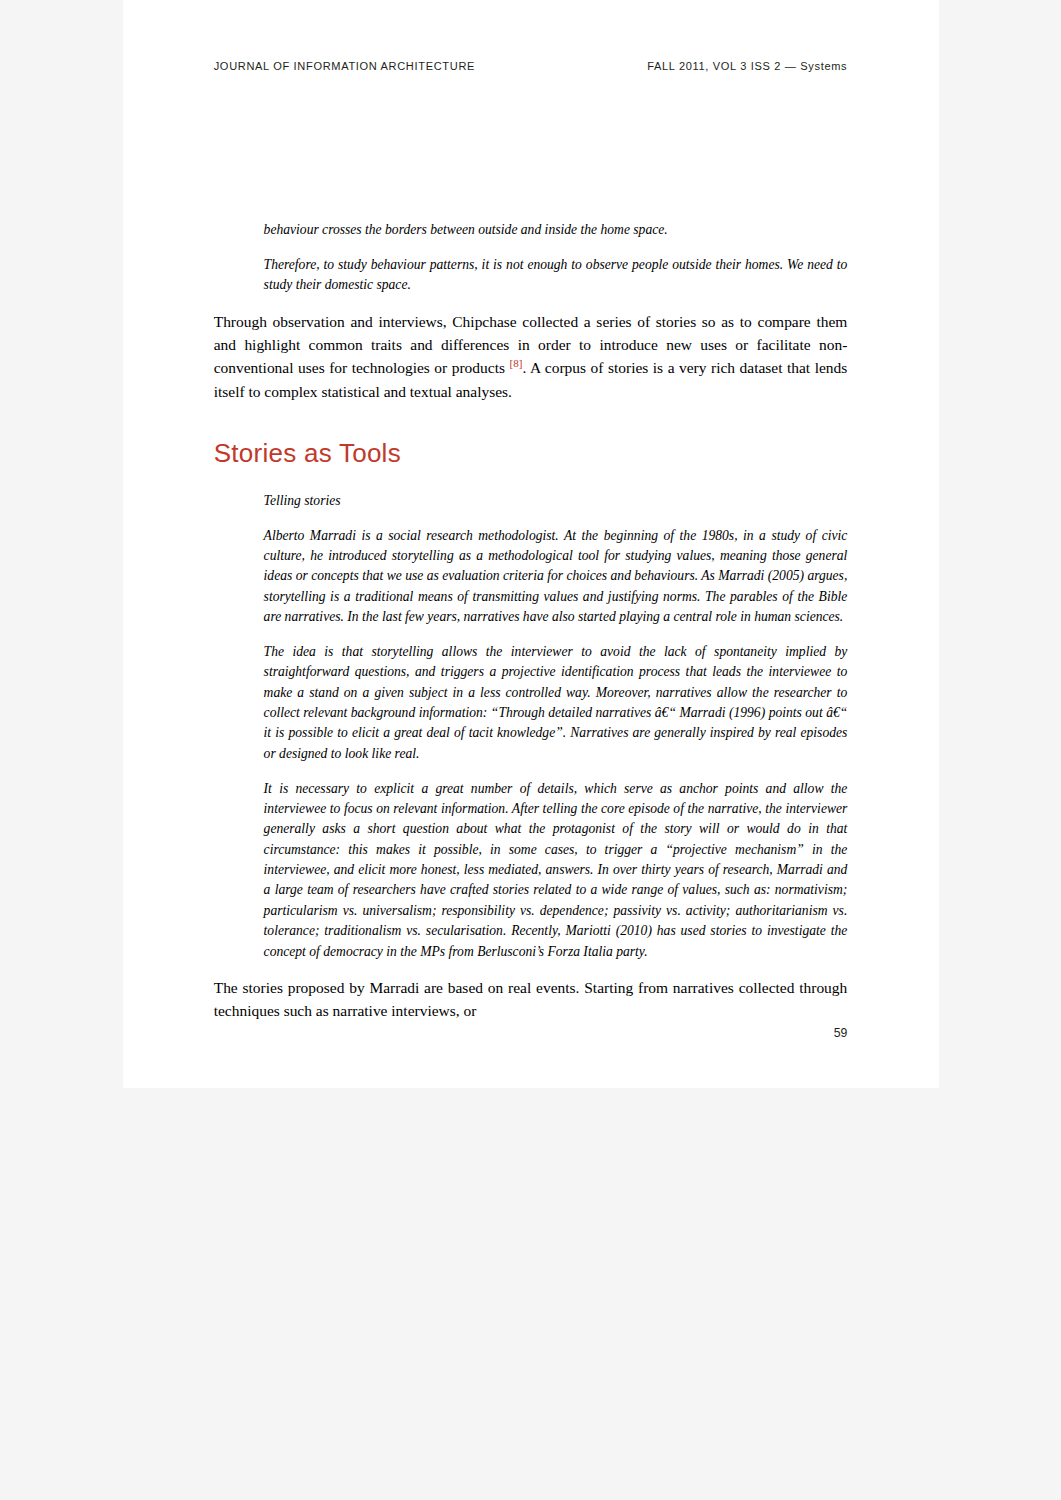Journal of Information Architecture
Fall 2011, Vol 3 Iss 2 — Systems
behaviour crosses the borders between outside and inside the home space.
Therefore, to study behaviour patterns, it is not enough to observe people outside their homes. We need to study their domestic space.
Through observation and interviews, Chipchase collected a series of stories so as to compare them and highlight common traits and differences in order to introduce new uses or facilitate non-conventional uses for technologies or products [8]. A corpus of stories is a very rich dataset that lends itself to complex statistical and textual analyses.
Stories as Tools
Telling stories
Alberto Marradi is a social research methodologist. At the beginning of the 1980s, in a study of civic culture, he introduced storytelling as a methodological tool for studying values, meaning those general ideas or concepts that we use as evaluation criteria for choices and behaviours. As Marradi (2005) argues, storytelling is a traditional means of transmitting values and justifying norms. The parables of the Bible are narratives. In the last few years, narratives have also started playing a central role in human sciences.
The idea is that storytelling allows the interviewer to avoid the lack of spontaneity implied by straightforward questions, and triggers a projective identification process that leads the interviewee to make a stand on a given subject in a less controlled way. Moreover, narratives allow the researcher to collect relevant background information: “Through detailed narratives â€“ Marradi (1996) points out â€“ it is possible to elicit a great deal of tacit knowledge”. Narratives are generally inspired by real episodes or designed to look like real.
It is necessary to explicit a great number of details, which serve as anchor points and allow the interviewee to focus on relevant information. After telling the core episode of the narrative, the interviewer generally asks a short question about what the protagonist of the story will or would do in that circumstance: this makes it possible, in some cases, to trigger a “projective mechanism” in the interviewee, and elicit more honest, less mediated, answers. In over thirty years of research, Marradi and a large team of researchers have crafted stories related to a wide range of values, such as: normativism; particularism vs. universalism; responsibility vs. dependence; passivity vs. activity; authoritarianism vs. tolerance; traditionalism vs. secularisation. Recently, Mariotti (2010) has used stories to investigate the concept of democracy in the MPs from Berlusconi’s Forza Italia party.
The stories proposed by Marradi are based on real events. Starting from narratives collected through techniques such as narrative interviews, or
59